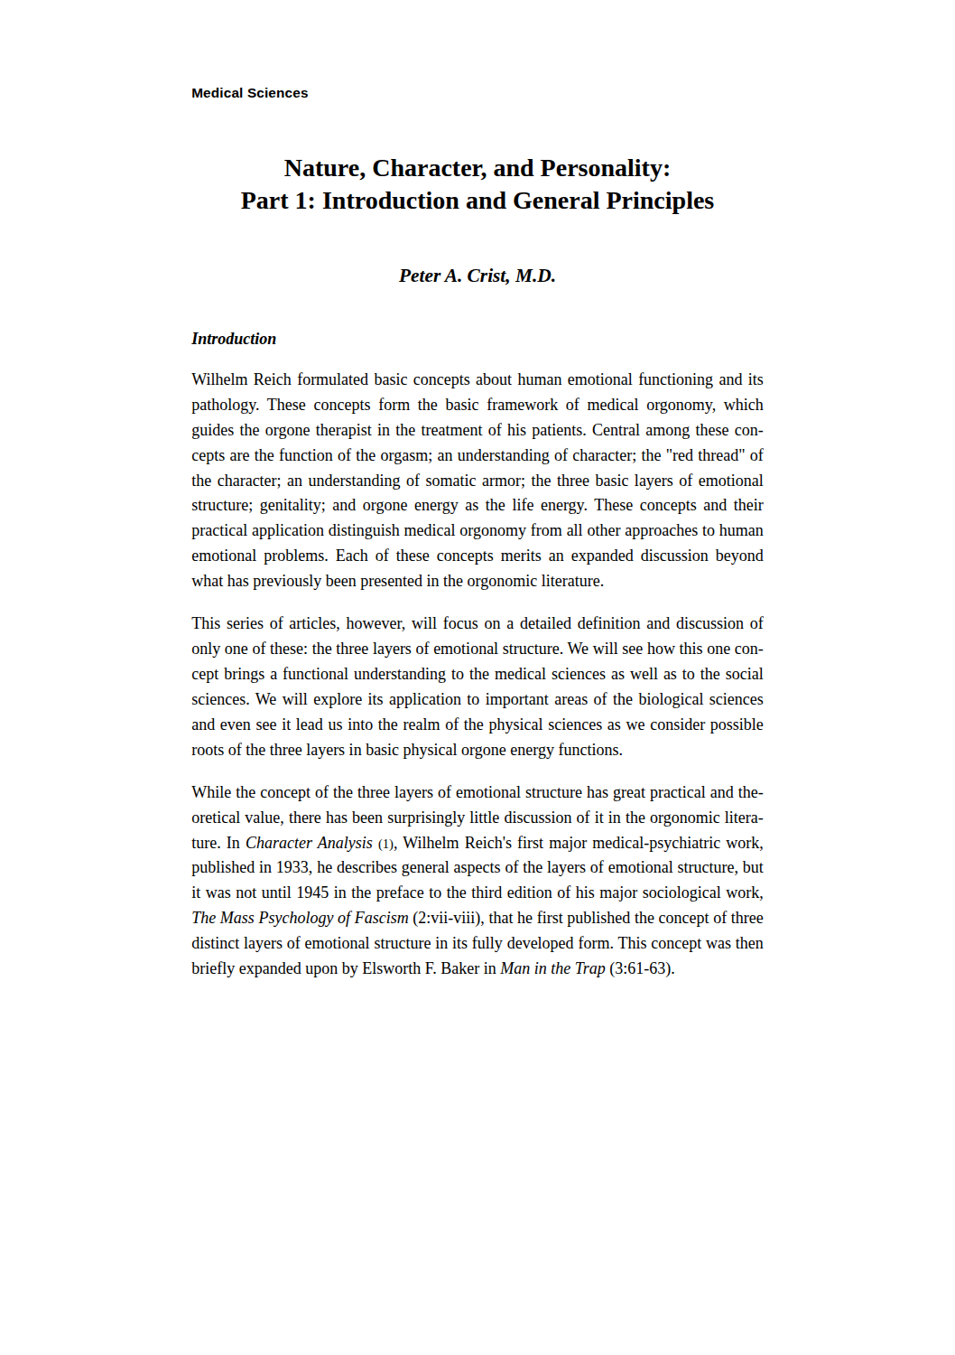Medical Sciences
Nature, Character, and Personality:
Part 1: Introduction and General Principles
Peter A. Crist, M.D.
Introduction
Wilhelm Reich formulated basic concepts about human emotional functioning and its pathology. These concepts form the basic framework of medical orgonomy, which guides the orgone therapist in the treatment of his patients. Central among these concepts are the function of the orgasm; an understanding of character; the "red thread" of the character; an understanding of somatic armor; the three basic layers of emotional structure; genitality; and orgone energy as the life energy. These concepts and their practical application distinguish medical orgonomy from all other approaches to human emotional problems. Each of these concepts merits an expanded discussion beyond what has previously been presented in the orgonomic literature.
This series of articles, however, will focus on a detailed definition and discussion of only one of these: the three layers of emotional structure. We will see how this one concept brings a functional understanding to the medical sciences as well as to the social sciences. We will explore its application to important areas of the biological sciences and even see it lead us into the realm of the physical sciences as we consider possible roots of the three layers in basic physical orgone energy functions.
While the concept of the three layers of emotional structure has great practical and theoretical value, there has been surprisingly little discussion of it in the orgonomic literature. In Character Analysis (1), Wilhelm Reich's first major medical-psychiatric work, published in 1933, he describes general aspects of the layers of emotional structure, but it was not until 1945 in the preface to the third edition of his major sociological work, The Mass Psychology of Fascism (2:vii-viii), that he first published the concept of three distinct layers of emotional structure in its fully developed form. This concept was then briefly expanded upon by Elsworth F. Baker in Man in the Trap (3:61-63).